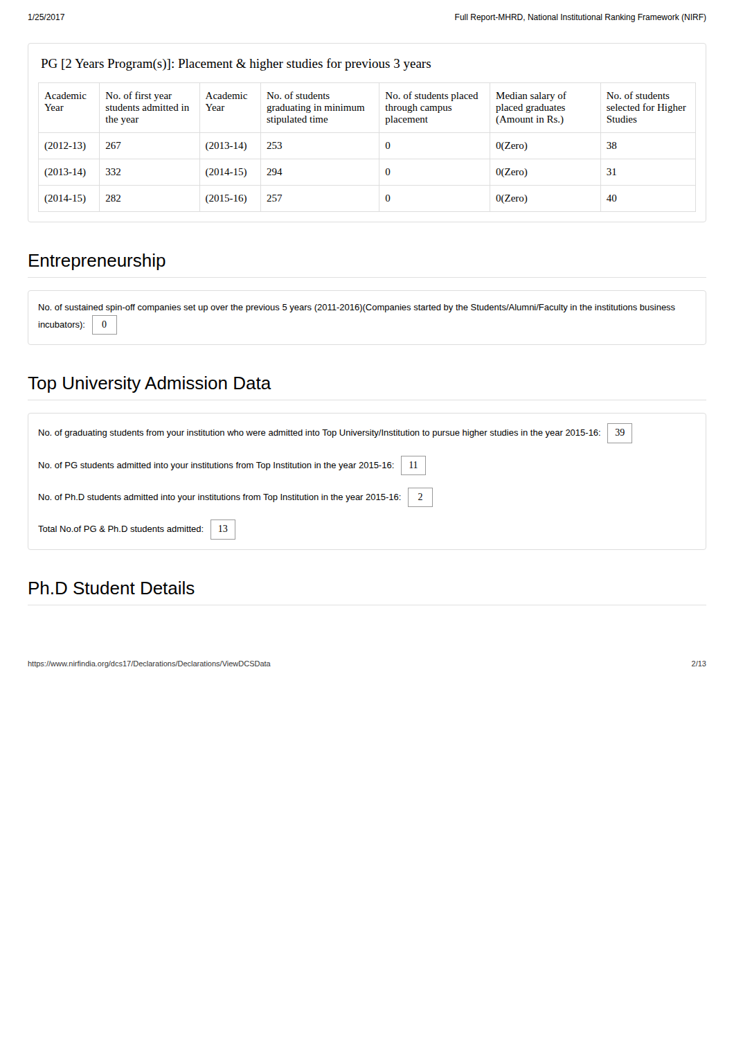1/25/2017 Full Report-MHRD, National Institutional Ranking Framework (NIRF)
PG [2 Years Program(s)]: Placement & higher studies for previous 3 years
| Academic Year | No. of first year students admitted in the year | Academic Year | No. of students graduating in minimum stipulated time | No. of students placed through campus placement | Median salary of placed graduates (Amount in Rs.) | No. of students selected for Higher Studies |
| --- | --- | --- | --- | --- | --- | --- |
| (2012-13) | 267 | (2013-14) | 253 | 0 | 0(Zero) | 38 |
| (2013-14) | 332 | (2014-15) | 294 | 0 | 0(Zero) | 31 |
| (2014-15) | 282 | (2015-16) | 257 | 0 | 0(Zero) | 40 |
Entrepreneurship
No. of sustained spin-off companies set up over the previous 5 years (2011-2016)(Companies started by the Students/Alumni/Faculty in the institutions business incubators): 0
Top University Admission Data
No. of graduating students from your institution who were admitted into Top University/Institution to pursue higher studies in the year 2015-16: 39
No. of PG students admitted into your institutions from Top Institution in the year 2015-16: 11
No. of Ph.D students admitted into your institutions from Top Institution in the year 2015-16: 2
Total No.of PG & Ph.D students admitted: 13
Ph.D Student Details
https://www.nirfindia.org/dcs17/Declarations/Declarations/ViewDCSData 2/13